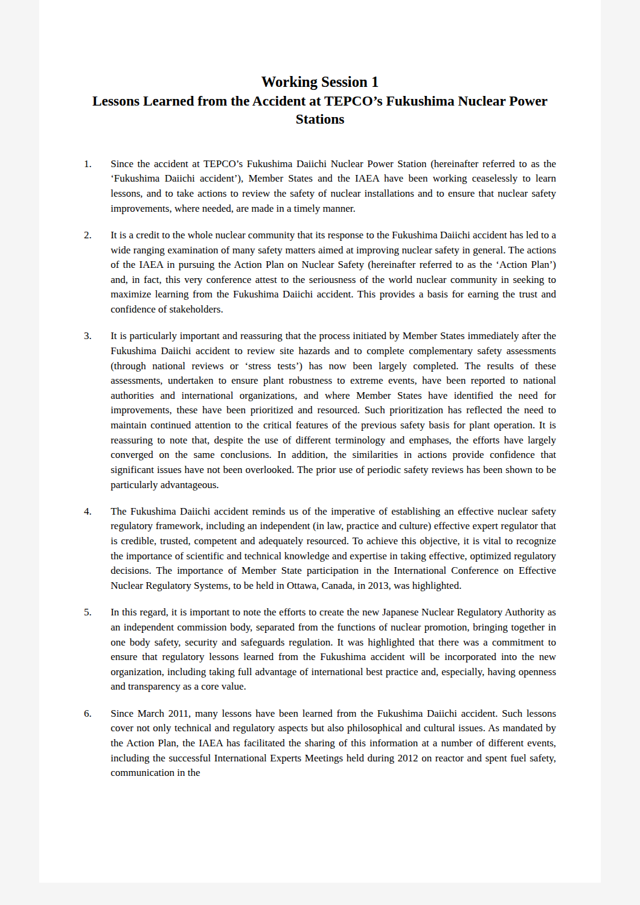Working Session 1 Lessons Learned from the Accident at TEPCO’s Fukushima Nuclear Power Stations
Since the accident at TEPCO’s Fukushima Daiichi Nuclear Power Station (hereinafter referred to as the ‘Fukushima Daiichi accident’), Member States and the IAEA have been working ceaselessly to learn lessons, and to take actions to review the safety of nuclear installations and to ensure that nuclear safety improvements, where needed, are made in a timely manner.
It is a credit to the whole nuclear community that its response to the Fukushima Daiichi accident has led to a wide ranging examination of many safety matters aimed at improving nuclear safety in general. The actions of the IAEA in pursuing the Action Plan on Nuclear Safety (hereinafter referred to as the ‘Action Plan’) and, in fact, this very conference attest to the seriousness of the world nuclear community in seeking to maximize learning from the Fukushima Daiichi accident. This provides a basis for earning the trust and confidence of stakeholders.
It is particularly important and reassuring that the process initiated by Member States immediately after the Fukushima Daiichi accident to review site hazards and to complete complementary safety assessments (through national reviews or ‘stress tests’) has now been largely completed. The results of these assessments, undertaken to ensure plant robustness to extreme events, have been reported to national authorities and international organizations, and where Member States have identified the need for improvements, these have been prioritized and resourced. Such prioritization has reflected the need to maintain continued attention to the critical features of the previous safety basis for plant operation. It is reassuring to note that, despite the use of different terminology and emphases, the efforts have largely converged on the same conclusions. In addition, the similarities in actions provide confidence that significant issues have not been overlooked. The prior use of periodic safety reviews has been shown to be particularly advantageous.
The Fukushima Daiichi accident reminds us of the imperative of establishing an effective nuclear safety regulatory framework, including an independent (in law, practice and culture) effective expert regulator that is credible, trusted, competent and adequately resourced. To achieve this objective, it is vital to recognize the importance of scientific and technical knowledge and expertise in taking effective, optimized regulatory decisions. The importance of Member State participation in the International Conference on Effective Nuclear Regulatory Systems, to be held in Ottawa, Canada, in 2013, was highlighted.
In this regard, it is important to note the efforts to create the new Japanese Nuclear Regulatory Authority as an independent commission body, separated from the functions of nuclear promotion, bringing together in one body safety, security and safeguards regulation. It was highlighted that there was a commitment to ensure that regulatory lessons learned from the Fukushima accident will be incorporated into the new organization, including taking full advantage of international best practice and, especially, having openness and transparency as a core value.
Since March 2011, many lessons have been learned from the Fukushima Daiichi accident. Such lessons cover not only technical and regulatory aspects but also philosophical and cultural issues. As mandated by the Action Plan, the IAEA has facilitated the sharing of this information at a number of different events, including the successful International Experts Meetings held during 2012 on reactor and spent fuel safety, communication in the